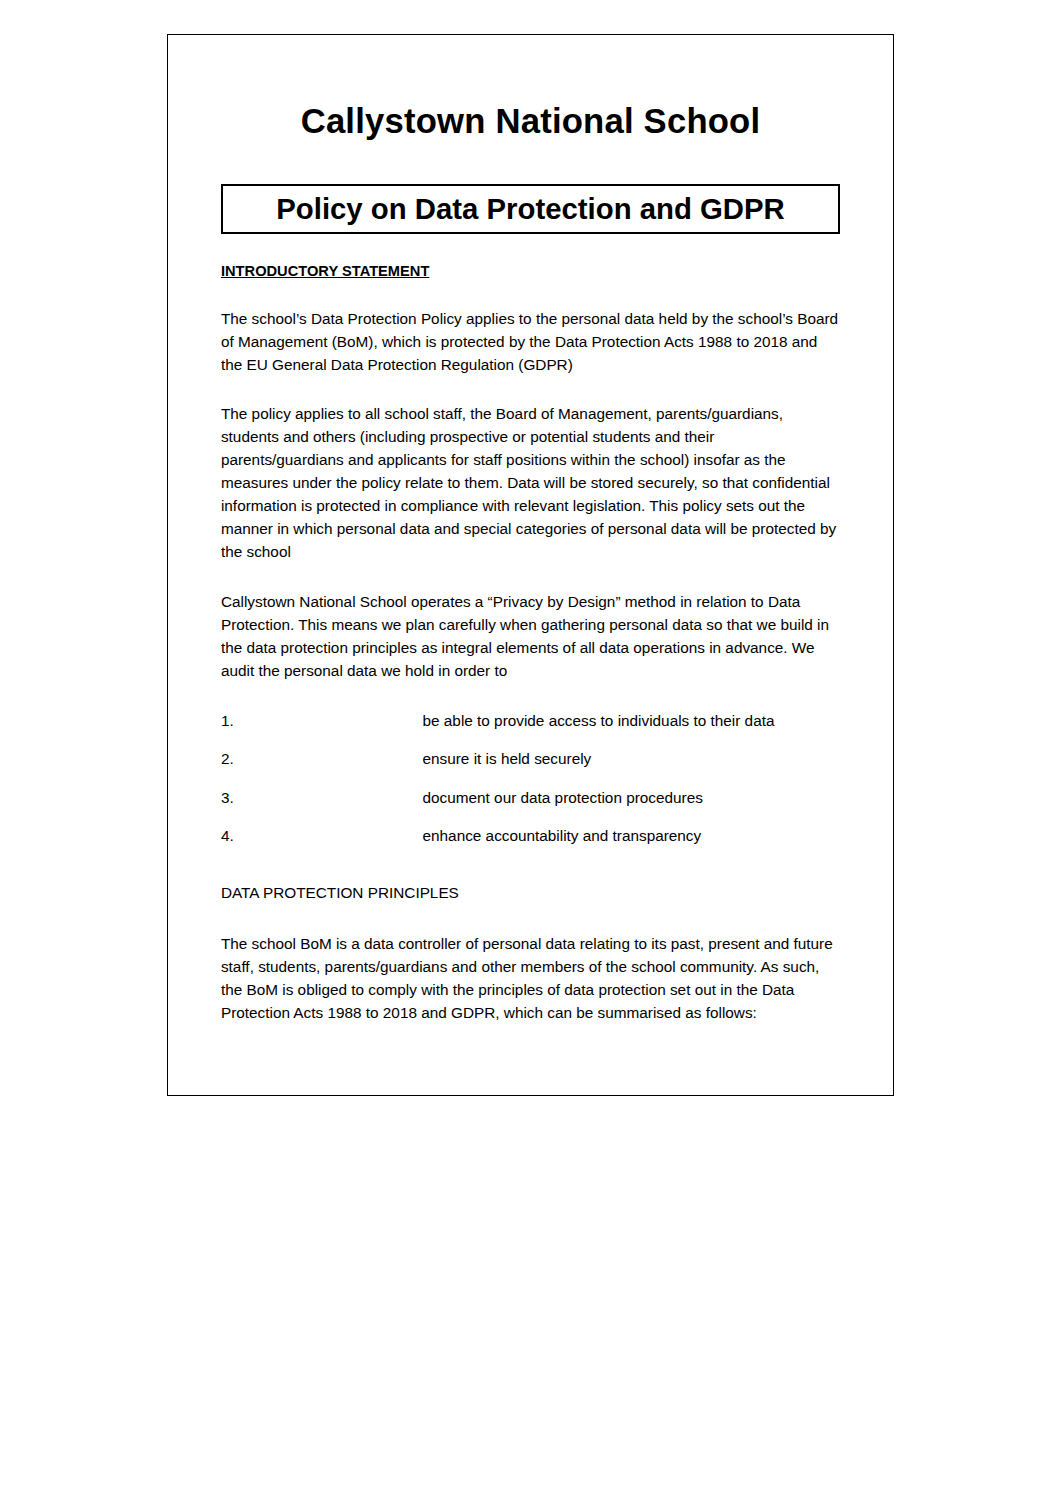Callystown National School
Policy on Data Protection and GDPR
INTRODUCTORY STATEMENT
The school’s Data Protection Policy applies to the personal data held by the school’s Board of Management (BoM), which is protected by the Data Protection Acts 1988 to 2018 and the EU General Data Protection Regulation (GDPR)
The policy applies to all school staff, the Board of Management, parents/guardians, students and others (including prospective or potential students and their parents/guardians and applicants for staff positions within the school) insofar as the measures under the policy relate to them. Data will be stored securely, so that confidential information is protected in compliance with relevant legislation. This policy sets out the manner in which personal data and special categories of personal data will be protected by the school
Callystown National School operates a “Privacy by Design” method in relation to Data Protection. This means we plan carefully when gathering personal data so that we build in the data protection principles as integral elements of all data operations in advance. We audit the personal data we hold in order to
1. be able to provide access to individuals to their data
2. ensure it is held securely
3. document our data protection procedures
4. enhance accountability and transparency
DATA PROTECTION PRINCIPLES
The school BoM is a data controller of personal data relating to its past, present and future staff, students, parents/guardians and other members of the school community. As such, the BoM is obliged to comply with the principles of data protection set out in the Data Protection Acts 1988 to 2018 and GDPR, which can be summarised as follows: